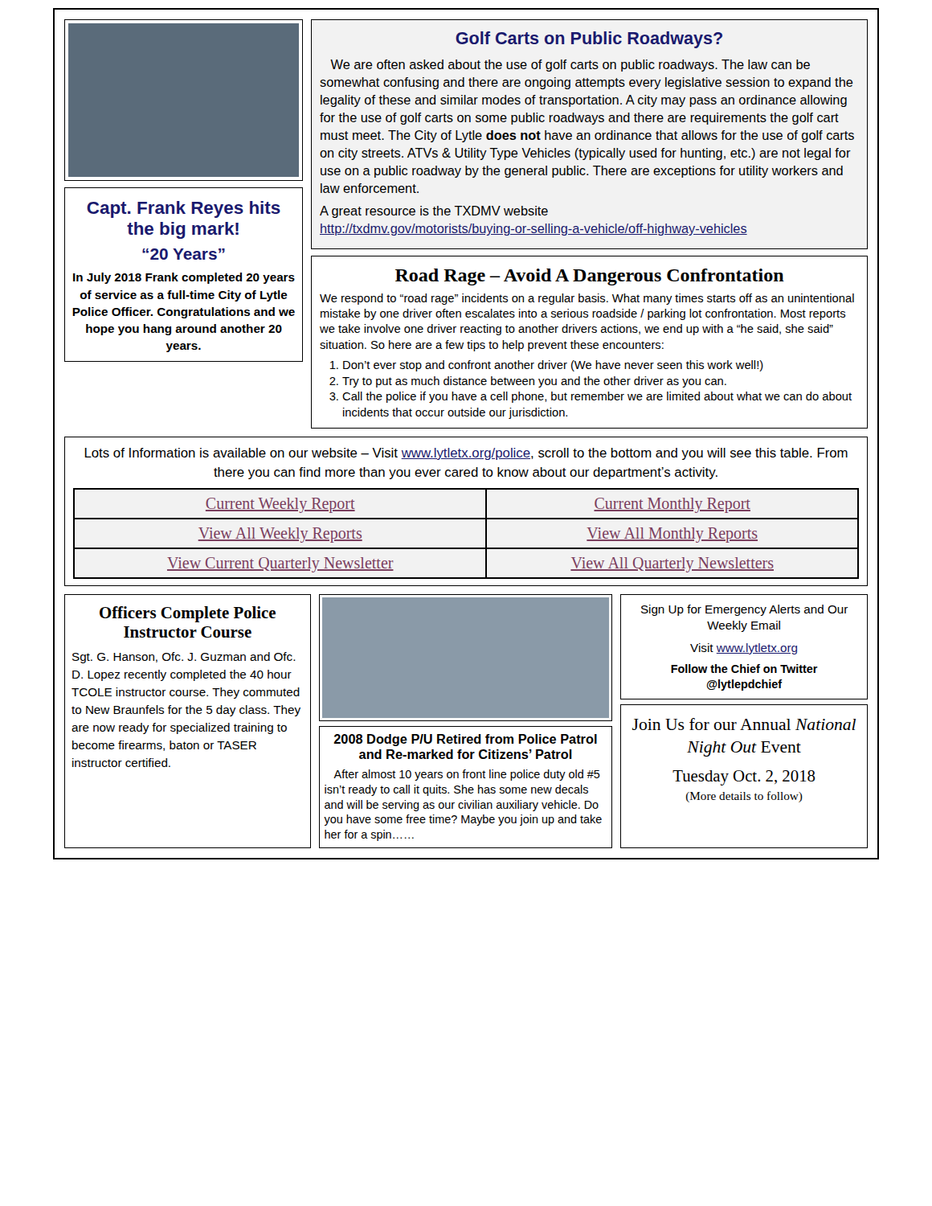Capt. Frank Reyes hits the big mark!
“20 Years”
In July 2018 Frank completed 20 years of service as a full-time City of Lytle Police Officer. Congratulations and we hope you hang around another 20 years.
Golf Carts on Public Roadways?
We are often asked about the use of golf carts on public roadways. The law can be somewhat confusing and there are ongoing attempts every legislative session to expand the legality of these and similar modes of transportation. A city may pass an ordinance allowing for the use of golf carts on some public roadways and there are requirements the golf cart must meet. The City of Lytle does not have an ordinance that allows for the use of golf carts on city streets. ATVs & Utility Type Vehicles (typically used for hunting, etc.) are not legal for use on a public roadway by the general public. There are exceptions for utility workers and law enforcement.
A great resource is the TXDMV website
http://txdmv.gov/motorists/buying-or-selling-a-vehicle/off-highway-vehicles
Road Rage – Avoid A Dangerous Confrontation
We respond to “road rage” incidents on a regular basis. What many times starts off as an unintentional mistake by one driver often escalates into a serious roadside / parking lot confrontation. Most reports we take involve one driver reacting to another drivers actions, we end up with a “he said, she said” situation. So here are a few tips to help prevent these encounters:
Don’t ever stop and confront another driver (We have never seen this work well!)
Try to put as much distance between you and the other driver as you can.
Call the police if you have a cell phone, but remember we are limited about what we can do about incidents that occur outside our jurisdiction.
Lots of Information is available on our website – Visit www.lytletx.org/police, scroll to the bottom and you will see this table. From there you can find more than you ever cared to know about our department’s activity.
| Current Weekly Report | Current Monthly Report |
| View All Weekly Reports | View All Monthly Reports |
| View Current Quarterly Newsletter | View All Quarterly Newsletters |
Officers Complete Police Instructor Course
Sgt. G. Hanson, Ofc. J. Guzman and Ofc. D. Lopez recently completed the 40 hour TCOLE instructor course. They commuted to New Braunfels for the 5 day class. They are now ready for specialized training to become firearms, baton or TASER instructor certified.
2008 Dodge P/U Retired from Police Patrol and Re-marked for Citizens’ Patrol
After almost 10 years on front line police duty old #5 isn’t ready to call it quits. She has some new decals and will be serving as our civilian auxiliary vehicle. Do you have some free time? Maybe you join up and take her for a spin……
Sign Up for Emergency Alerts and Our Weekly Email
Visit www.lytletx.org
Follow the Chief on Twitter
@lytlepdchief
Join Us for our Annual National Night Out Event
Tuesday Oct. 2, 2018
(More details to follow)